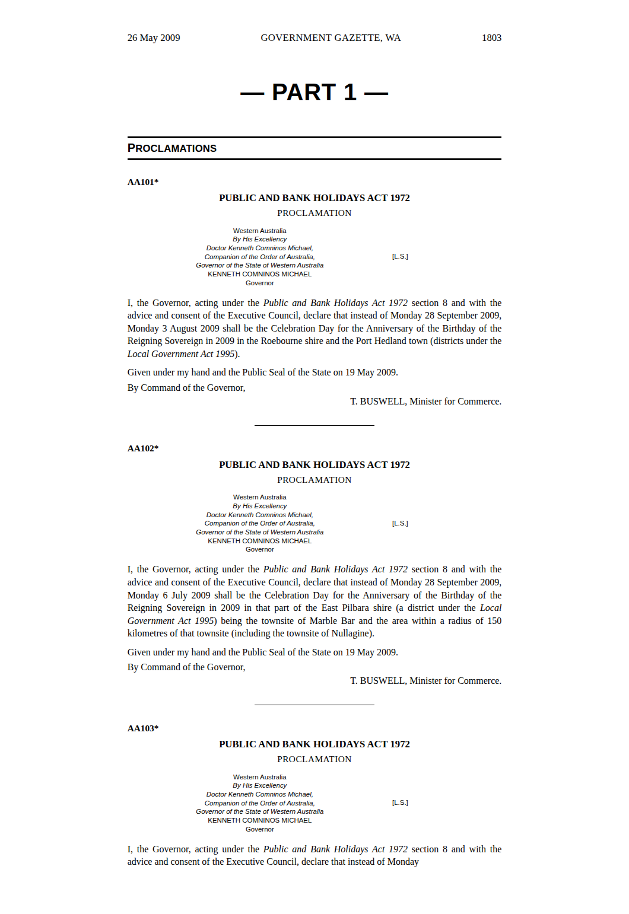26 May 2009
GOVERNMENT GAZETTE, WA
1803
— PART 1 —
PROCLAMATIONS
AA101*
PUBLIC AND BANK HOLIDAYS ACT 1972
PROCLAMATION
Western Australia
By His Excellency
Doctor Kenneth Comninos Michael,
Companion of the Order of Australia,
Governor of the State of Western Australia
KENNETH COMNINOS MICHAEL
Governor
[L.S.]
I, the Governor, acting under the Public and Bank Holidays Act 1972 section 8 and with the advice and consent of the Executive Council, declare that instead of Monday 28 September 2009, Monday 3 August 2009 shall be the Celebration Day for the Anniversary of the Birthday of the Reigning Sovereign in 2009 in the Roebourne shire and the Port Hedland town (districts under the Local Government Act 1995).
Given under my hand and the Public Seal of the State on 19 May 2009.
By Command of the Governor,
T. BUSWELL, Minister for Commerce.
AA102*
PUBLIC AND BANK HOLIDAYS ACT 1972
PROCLAMATION
Western Australia
By His Excellency
Doctor Kenneth Comninos Michael,
Companion of the Order of Australia,
Governor of the State of Western Australia
KENNETH COMNINOS MICHAEL
Governor
[L.S.]
I, the Governor, acting under the Public and Bank Holidays Act 1972 section 8 and with the advice and consent of the Executive Council, declare that instead of Monday 28 September 2009, Monday 6 July 2009 shall be the Celebration Day for the Anniversary of the Birthday of the Reigning Sovereign in 2009 in that part of the East Pilbara shire (a district under the Local Government Act 1995) being the townsite of Marble Bar and the area within a radius of 150 kilometres of that townsite (including the townsite of Nullagine).
Given under my hand and the Public Seal of the State on 19 May 2009.
By Command of the Governor,
T. BUSWELL, Minister for Commerce.
AA103*
PUBLIC AND BANK HOLIDAYS ACT 1972
PROCLAMATION
Western Australia
By His Excellency
Doctor Kenneth Comninos Michael,
Companion of the Order of Australia,
Governor of the State of Western Australia
KENNETH COMNINOS MICHAEL
Governor
[L.S.]
I, the Governor, acting under the Public and Bank Holidays Act 1972 section 8 and with the advice and consent of the Executive Council, declare that instead of Monday